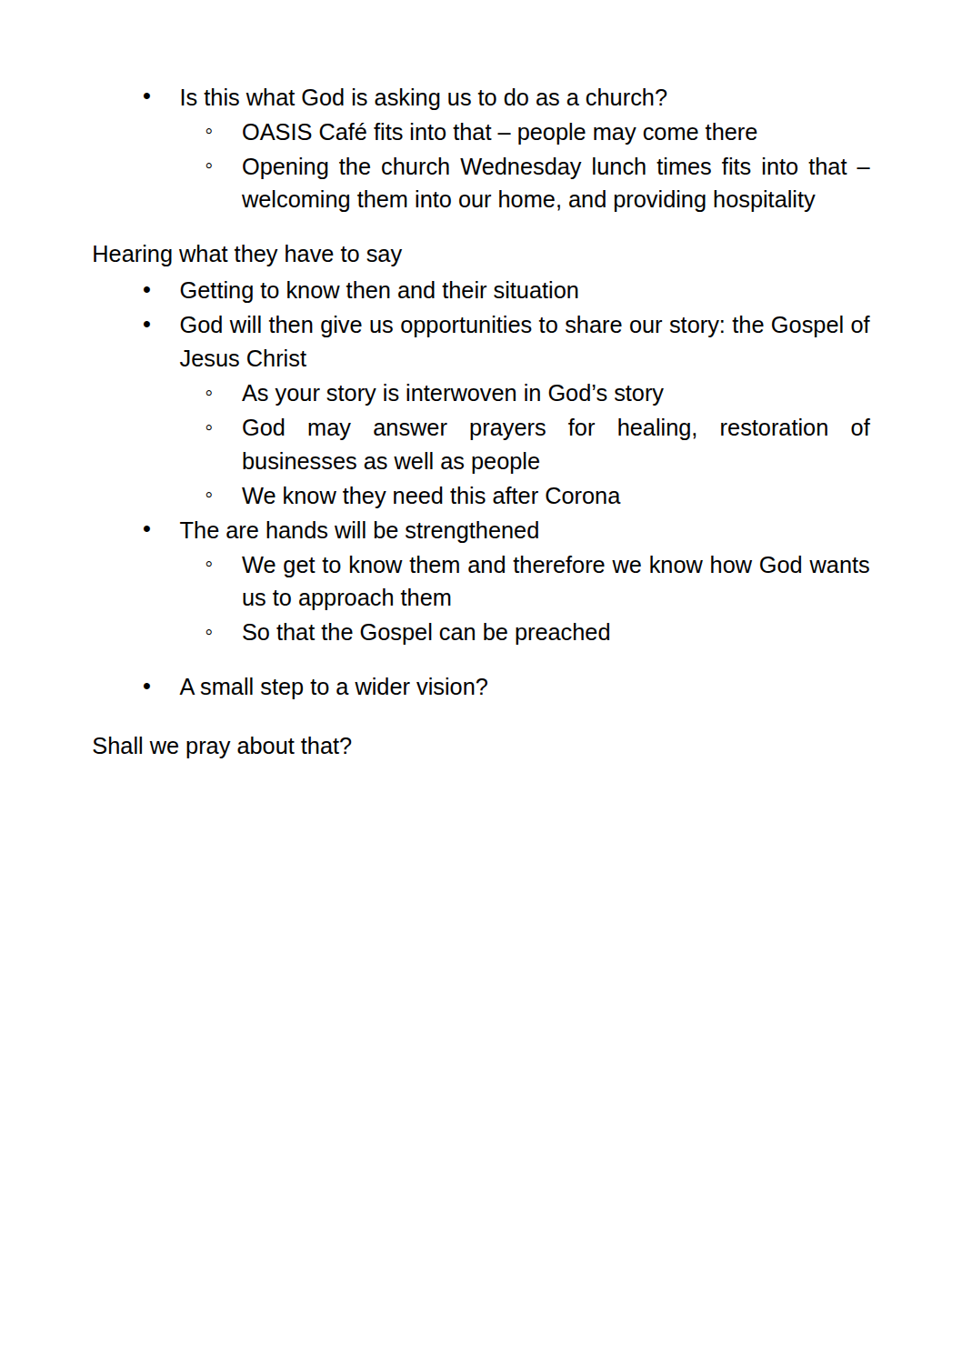Is this what God is asking us to do as a church?
OASIS Café fits into that – people may come there
Opening the church Wednesday lunch times fits into that – welcoming them into our home, and providing hospitality
Hearing what they have to say
Getting to know then and their situation
God will then give us opportunities to share our story: the Gospel of Jesus Christ
As your story is interwoven in God’s story
God may answer prayers for healing, restoration of businesses as well as people
We know they need this after Corona
The are hands will be strengthened
We get to know them and therefore we know how God wants us to approach them
So that the Gospel can be preached
A small step to a wider vision?
Shall we pray about that?